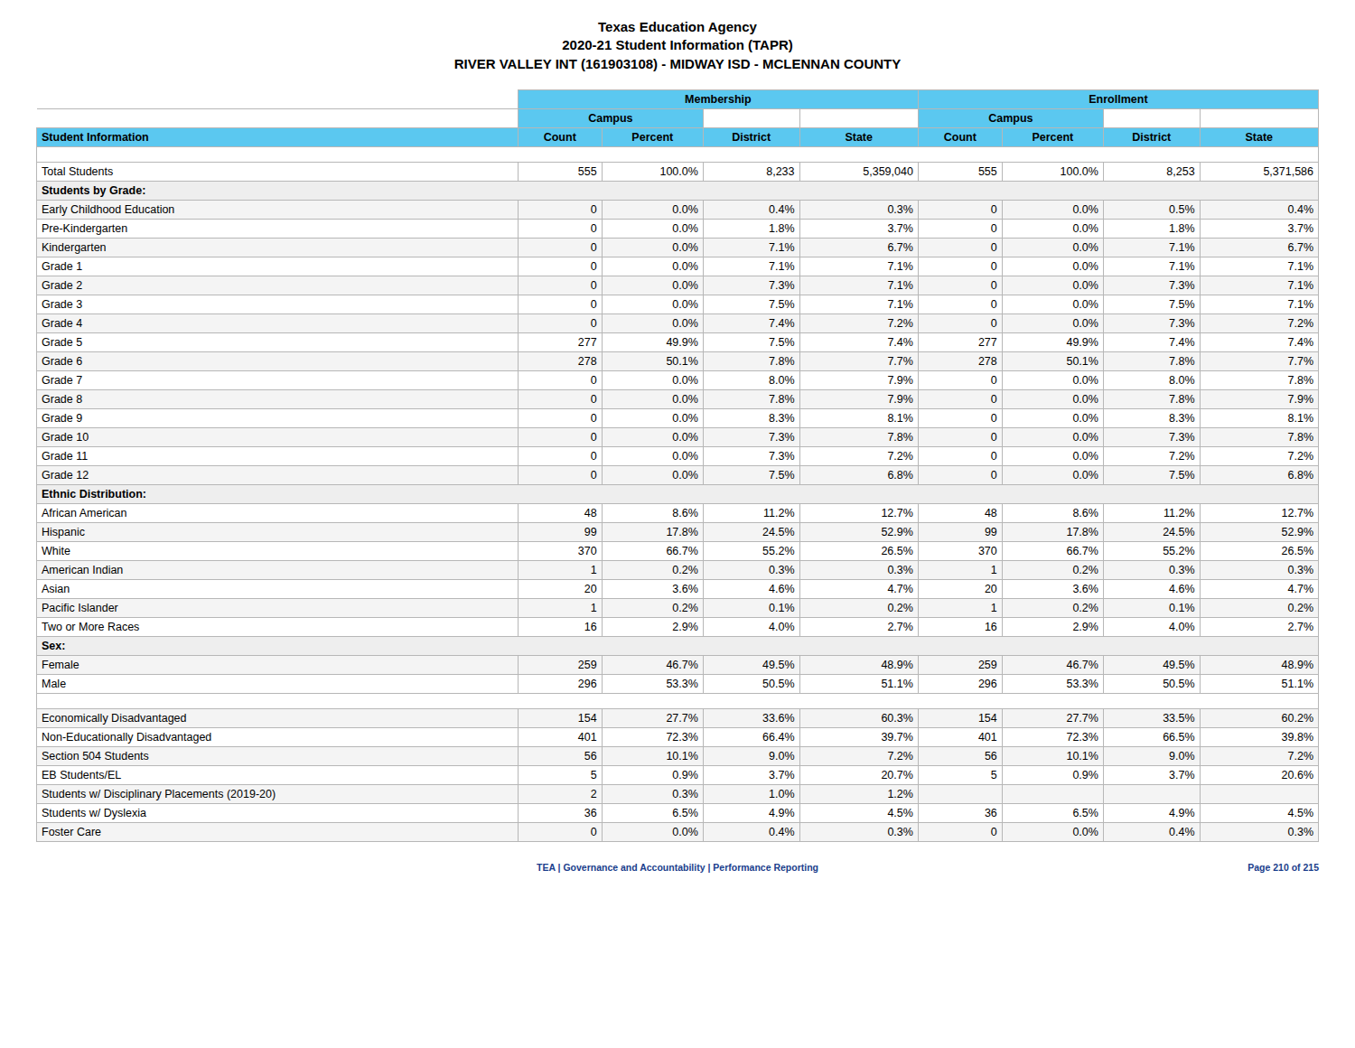Texas Education Agency
2020-21 Student Information (TAPR)
RIVER VALLEY INT (161903108) - MIDWAY ISD - MCLENNAN COUNTY
| | Membership | Enrollment |
| --- | --- | --- |
| | Campus | | | Campus | | |
| Student Information | Count | Percent | District | State | Count | Percent | District | State |
| Total Students | 555 | 100.0% | 8,233 | 5,359,040 | 555 | 100.0% | 8,253 | 5,371,586 |
| Students by Grade: |
| Early Childhood Education | 0 | 0.0% | 0.4% | 0.3% | 0 | 0.0% | 0.5% | 0.4% |
| Pre-Kindergarten | 0 | 0.0% | 1.8% | 3.7% | 0 | 0.0% | 1.8% | 3.7% |
| Kindergarten | 0 | 0.0% | 7.1% | 6.7% | 0 | 0.0% | 7.1% | 6.7% |
| Grade 1 | 0 | 0.0% | 7.1% | 7.1% | 0 | 0.0% | 7.1% | 7.1% |
| Grade 2 | 0 | 0.0% | 7.3% | 7.1% | 0 | 0.0% | 7.3% | 7.1% |
| Grade 3 | 0 | 0.0% | 7.5% | 7.1% | 0 | 0.0% | 7.5% | 7.1% |
| Grade 4 | 0 | 0.0% | 7.4% | 7.2% | 0 | 0.0% | 7.3% | 7.2% |
| Grade 5 | 277 | 49.9% | 7.5% | 7.4% | 277 | 49.9% | 7.4% | 7.4% |
| Grade 6 | 278 | 50.1% | 7.8% | 7.7% | 278 | 50.1% | 7.8% | 7.7% |
| Grade 7 | 0 | 0.0% | 8.0% | 7.9% | 0 | 0.0% | 8.0% | 7.8% |
| Grade 8 | 0 | 0.0% | 7.8% | 7.9% | 0 | 0.0% | 7.8% | 7.9% |
| Grade 9 | 0 | 0.0% | 8.3% | 8.1% | 0 | 0.0% | 8.3% | 8.1% |
| Grade 10 | 0 | 0.0% | 7.3% | 7.8% | 0 | 0.0% | 7.3% | 7.8% |
| Grade 11 | 0 | 0.0% | 7.3% | 7.2% | 0 | 0.0% | 7.2% | 7.2% |
| Grade 12 | 0 | 0.0% | 7.5% | 6.8% | 0 | 0.0% | 7.5% | 6.8% |
| Ethnic Distribution: |
| African American | 48 | 8.6% | 11.2% | 12.7% | 48 | 8.6% | 11.2% | 12.7% |
| Hispanic | 99 | 17.8% | 24.5% | 52.9% | 99 | 17.8% | 24.5% | 52.9% |
| White | 370 | 66.7% | 55.2% | 26.5% | 370 | 66.7% | 55.2% | 26.5% |
| American Indian | 1 | 0.2% | 0.3% | 0.3% | 1 | 0.2% | 0.3% | 0.3% |
| Asian | 20 | 3.6% | 4.6% | 4.7% | 20 | 3.6% | 4.6% | 4.7% |
| Pacific Islander | 1 | 0.2% | 0.1% | 0.2% | 1 | 0.2% | 0.1% | 0.2% |
| Two or More Races | 16 | 2.9% | 4.0% | 2.7% | 16 | 2.9% | 4.0% | 2.7% |
| Sex: |
| Female | 259 | 46.7% | 49.5% | 48.9% | 259 | 46.7% | 49.5% | 48.9% |
| Male | 296 | 53.3% | 50.5% | 51.1% | 296 | 53.3% | 50.5% | 51.1% |
| Economically Disadvantaged | 154 | 27.7% | 33.6% | 60.3% | 154 | 27.7% | 33.5% | 60.2% |
| Non-Educationally Disadvantaged | 401 | 72.3% | 66.4% | 39.7% | 401 | 72.3% | 66.5% | 39.8% |
| Section 504 Students | 56 | 10.1% | 9.0% | 7.2% | 56 | 10.1% | 9.0% | 7.2% |
| EB Students/EL | 5 | 0.9% | 3.7% | 20.7% | 5 | 0.9% | 3.7% | 20.6% |
| Students w/ Disciplinary Placements (2019-20) | 2 | 0.3% | 1.0% | 1.2% | | | | |
| Students w/ Dyslexia | 36 | 6.5% | 4.9% | 4.5% | 36 | 6.5% | 4.9% | 4.5% |
| Foster Care | 0 | 0.0% | 0.4% | 0.3% | 0 | 0.0% | 0.4% | 0.3% |
TEA | Governance and Accountability | Performance Reporting Page 210 of 215